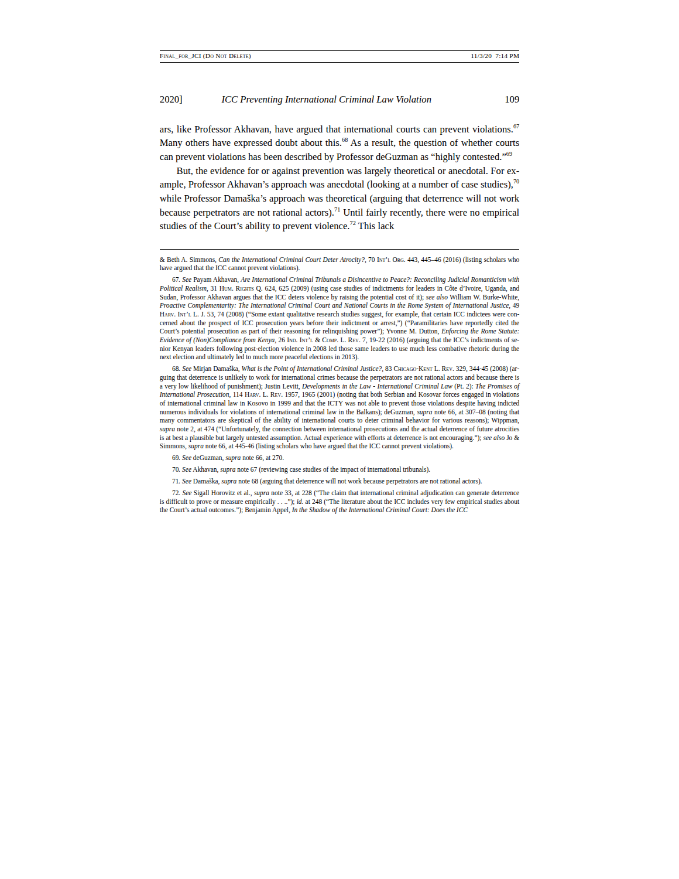Final_for_JCI (Do Not Delete) 11/3/20 7:14 PM
2020] ICC Preventing International Criminal Law Violation 109
ars, like Professor Akhavan, have argued that international courts can prevent violations.67 Many others have expressed doubt about this.68 As a result, the question of whether courts can prevent violations has been described by Professor deGuzman as “highly contested.”69
But, the evidence for or against prevention was largely theoretical or anecdotal. For example, Professor Akhavan’s approach was anecdotal (looking at a number of case studies),70 while Professor Damaška’s approach was theoretical (arguing that deterrence will not work because perpetrators are not rational actors).71 Until fairly recently, there were no empirical studies of the Court’s ability to prevent violence.72 This lack
& Beth A. Simmons, Can the International Criminal Court Deter Atrocity?, 70 Int’l Org. 443, 445–46 (2016) (listing scholars who have argued that the ICC cannot prevent violations).
67. See Payam Akhavan, Are International Criminal Tribunals a Disincentive to Peace?: Reconciling Judicial Romanticism with Political Realism, 31 Hum. Rights Q. 624, 625 (2009) (using case studies of indictments for leaders in Côte d’Ivoire, Uganda, and Sudan, Professor Akhavan argues that the ICC deters violence by raising the potential cost of it); see also William W. Burke-White, Proactive Complementarity: The International Criminal Court and National Courts in the Rome System of International Justice, 49 Harv. Int’l L. J. 53, 74 (2008) (“Some extant qualitative research studies suggest, for example, that certain ICC indictees were concerned about the prospect of ICC prosecution years before their indictment or arrest,”) (“Paramilitaries have reportedly cited the Court’s potential prosecution as part of their reasoning for relinquishing power”); Yvonne M. Dutton, Enforcing the Rome Statute: Evidence of (Non)Compliance from Kenya, 26 Ind. Int’l & Comp. L. Rev. 7, 19-22 (2016) (arguing that the ICC’s indictments of senior Kenyan leaders following post-election violence in 2008 led those same leaders to use much less combative rhetoric during the next election and ultimately led to much more peaceful elections in 2013).
68. See Mirjan Damaška, What is the Point of International Criminal Justice?, 83 Chicago-Kent L. Rev. 329, 344-45 (2008) (arguing that deterrence is unlikely to work for international crimes because the perpetrators are not rational actors and because there is a very low likelihood of punishment); Justin Levitt, Developments in the Law - International Criminal Law (Pt. 2): The Promises of International Prosecution, 114 Harv. L. Rev. 1957, 1965 (2001) (noting that both Serbian and Kosovar forces engaged in violations of international criminal law in Kosovo in 1999 and that the ICTY was not able to prevent those violations despite having indicted numerous individuals for violations of international criminal law in the Balkans); deGuzman, supra note 66, at 307–08 (noting that many commentators are skeptical of the ability of international courts to deter criminal behavior for various reasons); Wippman, supra note 2, at 474 (“Unfortunately, the connection between international prosecutions and the actual deterrence of future atrocities is at best a plausible but largely untested assumption. Actual experience with efforts at deterrence is not encouraging.”); see also Jo & Simmons, supra note 66, at 445-46 (listing scholars who have argued that the ICC cannot prevent violations).
69. See deGuzman, supra note 66, at 270.
70. See Akhavan, supra note 67 (reviewing case studies of the impact of international tribunals).
71. See Damaška, supra note 68 (arguing that deterrence will not work because perpetrators are not rational actors).
72. See Sigall Horovitz et al., supra note 33, at 228 (“The claim that international criminal adjudication can generate deterrence is difficult to prove or measure empirically . . ..”); id. at 248 (“The literature about the ICC includes very few empirical studies about the Court’s actual outcomes.”); Benjamin Appel, In the Shadow of the International Criminal Court: Does the ICC